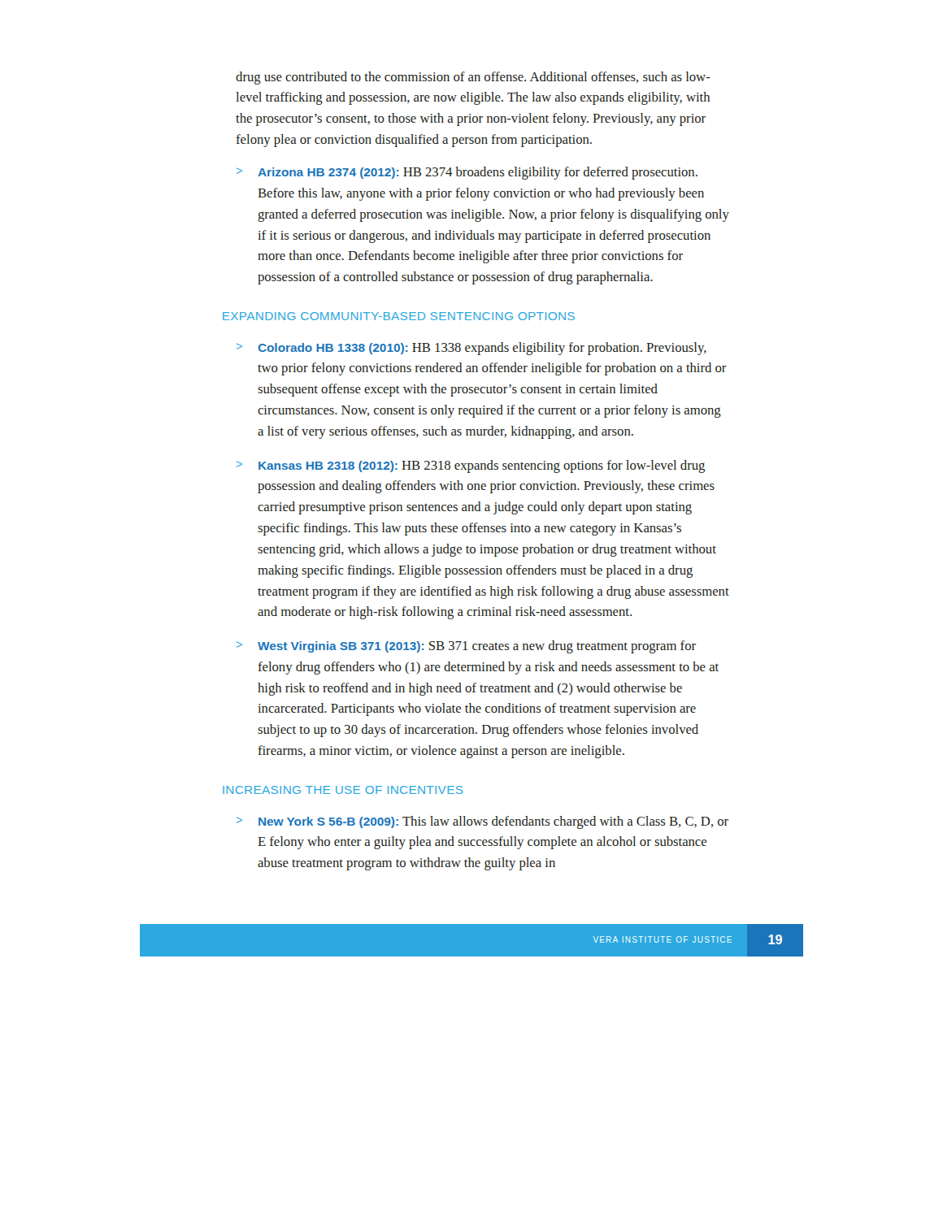drug use contributed to the commission of an offense. Additional offenses, such as low-level trafficking and possession, are now eligible. The law also expands eligibility, with the prosecutor’s consent, to those with a prior non-violent felony. Previously, any prior felony plea or conviction disqualified a person from participation.
Arizona HB 2374 (2012): HB 2374 broadens eligibility for deferred prosecution. Before this law, anyone with a prior felony conviction or who had previously been granted a deferred prosecution was ineligible. Now, a prior felony is disqualifying only if it is serious or dangerous, and individuals may participate in deferred prosecution more than once. Defendants become ineligible after three prior convictions for possession of a controlled substance or possession of drug paraphernalia.
Expanding community-based sentencing options
Colorado HB 1338 (2010): HB 1338 expands eligibility for probation. Previously, two prior felony convictions rendered an offender ineligible for probation on a third or subsequent offense except with the prosecutor’s consent in certain limited circumstances. Now, consent is only required if the current or a prior felony is among a list of very serious offenses, such as murder, kidnapping, and arson.
Kansas HB 2318 (2012): HB 2318 expands sentencing options for low-level drug possession and dealing offenders with one prior conviction. Previously, these crimes carried presumptive prison sentences and a judge could only depart upon stating specific findings. This law puts these offenses into a new category in Kansas’s sentencing grid, which allows a judge to impose probation or drug treatment without making specific findings. Eligible possession offenders must be placed in a drug treatment program if they are identified as high risk following a drug abuse assessment and moderate or high-risk following a criminal risk-need assessment.
West Virginia SB 371 (2013): SB 371 creates a new drug treatment program for felony drug offenders who (1) are determined by a risk and needs assessment to be at high risk to reoffend and in high need of treatment and (2) would otherwise be incarcerated. Participants who violate the conditions of treatment supervision are subject to up to 30 days of incarceration. Drug offenders whose felonies involved firearms, a minor victim, or violence against a person are ineligible.
Increasing the use of incentives
New York S 56-B (2009): This law allows defendants charged with a Class B, C, D, or E felony who enter a guilty plea and successfully complete an alcohol or substance abuse treatment program to withdraw the guilty plea in
Vera Institute of Justice
19